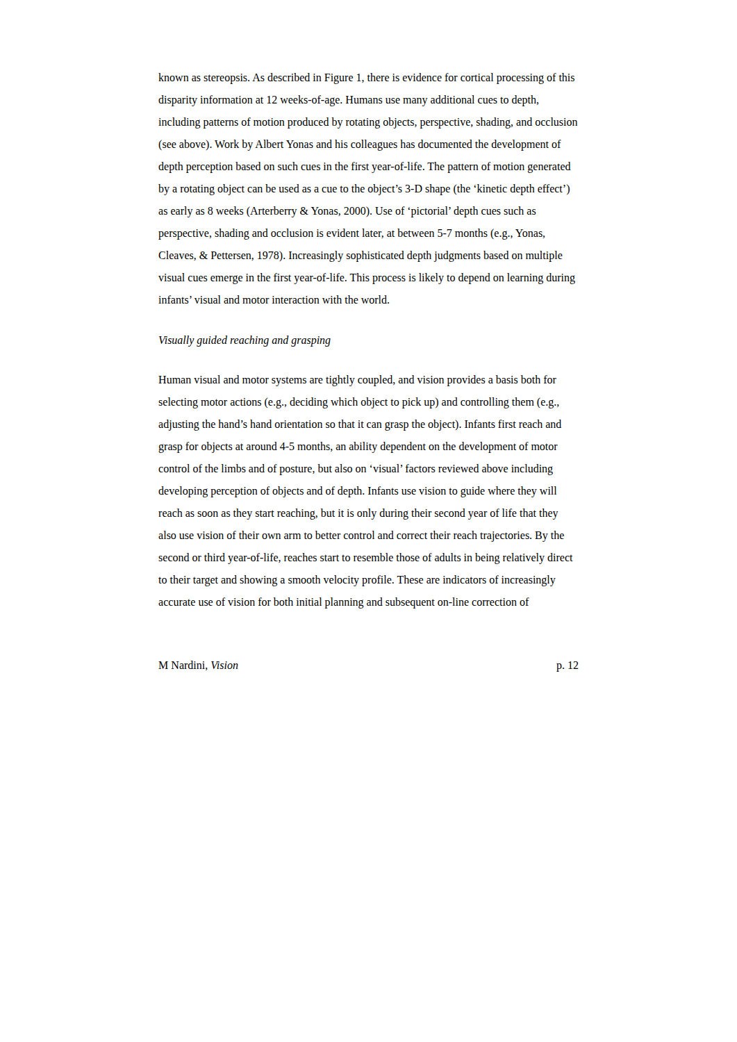known as stereopsis. As described in Figure 1, there is evidence for cortical processing of this disparity information at 12 weeks-of-age. Humans use many additional cues to depth, including patterns of motion produced by rotating objects, perspective, shading, and occlusion (see above). Work by Albert Yonas and his colleagues has documented the development of depth perception based on such cues in the first year-of-life. The pattern of motion generated by a rotating object can be used as a cue to the object’s 3-D shape (the ‘kinetic depth effect’) as early as 8 weeks (Arterberry & Yonas, 2000). Use of ‘pictorial’ depth cues such as perspective, shading and occlusion is evident later, at between 5-7 months (e.g., Yonas, Cleaves, & Pettersen, 1978). Increasingly sophisticated depth judgments based on multiple visual cues emerge in the first year-of-life. This process is likely to depend on learning during infants’ visual and motor interaction with the world.
Visually guided reaching and grasping
Human visual and motor systems are tightly coupled, and vision provides a basis both for selecting motor actions (e.g., deciding which object to pick up) and controlling them (e.g., adjusting the hand’s hand orientation so that it can grasp the object). Infants first reach and grasp for objects at around 4-5 months, an ability dependent on the development of motor control of the limbs and of posture, but also on ‘visual’ factors reviewed above including developing perception of objects and of depth. Infants use vision to guide where they will reach as soon as they start reaching, but it is only during their second year of life that they also use vision of their own arm to better control and correct their reach trajectories. By the second or third year-of-life, reaches start to resemble those of adults in being relatively direct to their target and showing a smooth velocity profile. These are indicators of increasingly accurate use of vision for both initial planning and subsequent on-line correction of
M Nardini, Vision
p. 12